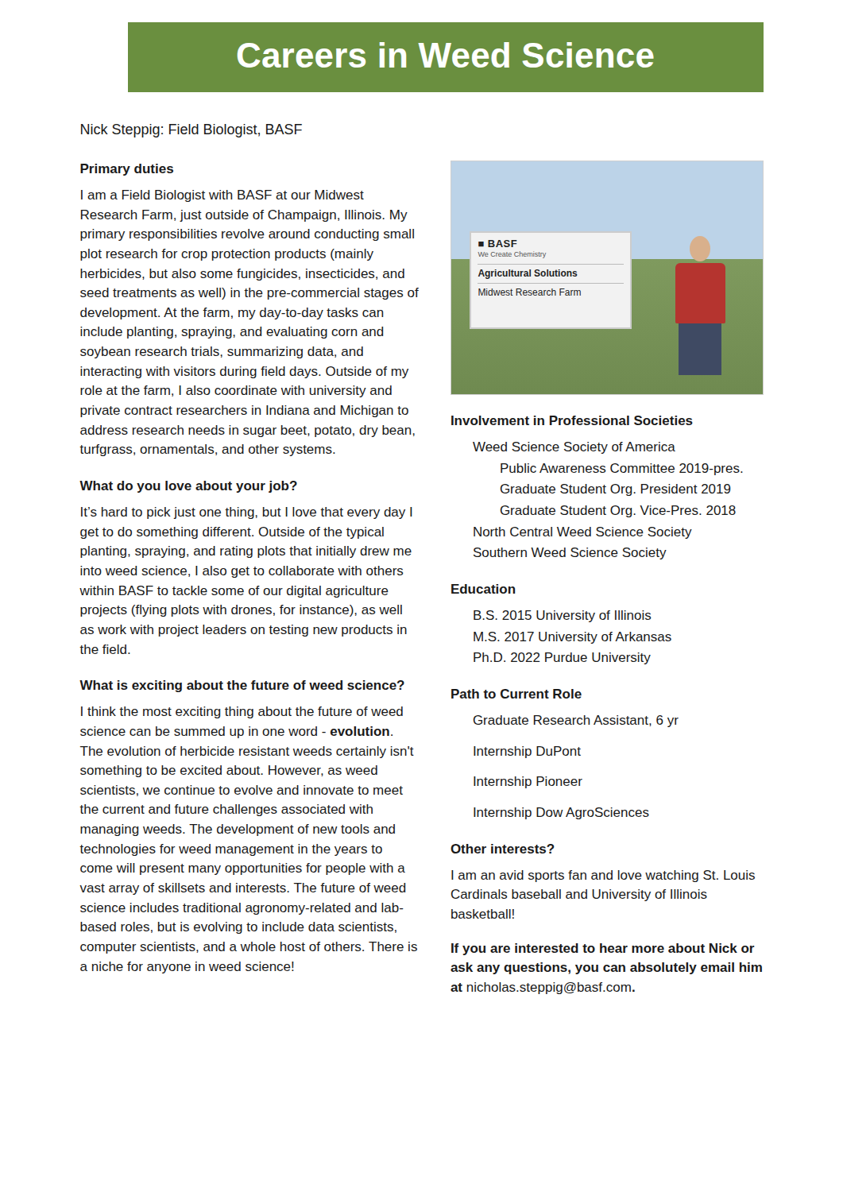Careers in Weed Science
Nick Steppig: Field Biologist, BASF
Primary duties
I am a Field Biologist with BASF at our Midwest Research Farm, just outside of Champaign, Illinois. My primary responsibilities revolve around conducting small plot research for crop protection products (mainly herbicides, but also some fungicides, insecticides, and seed treatments as well) in the pre-commercial stages of development. At the farm, my day-to-day tasks can include planting, spraying, and evaluating corn and soybean research trials, summarizing data, and interacting with visitors during field days. Outside of my role at the farm, I also coordinate with university and private contract researchers in Indiana and Michigan to address research needs in sugar beet, potato, dry bean, turfgrass, ornamentals, and other systems.
What do you love about your job?
It’s hard to pick just one thing, but I love that every day I get to do something different. Outside of the typical planting, spraying, and rating plots that initially drew me into weed science, I also get to collaborate with others within BASF to tackle some of our digital agriculture projects (flying plots with drones, for instance), as well as work with project leaders on testing new products in the field.
What is exciting about the future of weed science?
I think the most exciting thing about the future of weed science can be summed up in one word - evolution. The evolution of herbicide resistant weeds certainly isn't something to be excited about. However, as weed scientists, we continue to evolve and innovate to meet the current and future challenges associated with managing weeds. The development of new tools and technologies for weed management in the years to come will present many opportunities for people with a vast array of skillsets and interests. The future of weed science includes traditional agronomy-related and lab-based roles, but is evolving to include data scientists, computer scientists, and a whole host of others. There is a niche for anyone in weed science!
■ BASF
We Create Chemistry
Agricultural Solutions
Midwest Research Farm
Involvement in Professional Societies
Weed Science Society of America
Public Awareness Committee 2019-pres.
Graduate Student Org. President 2019
Graduate Student Org. Vice-Pres. 2018
North Central Weed Science Society
Southern Weed Science Society
Education
B.S. 2015 University of Illinois
M.S. 2017 University of Arkansas
Ph.D. 2022 Purdue University
Path to Current Role
Graduate Research Assistant, 6 yr
Internship DuPont
Internship Pioneer
Internship Dow AgroSciences
Other interests?
I am an avid sports fan and love watching St. Louis Cardinals baseball and University of Illinois basketball!
If you are interested to hear more about Nick or ask any questions, you can absolutely email him at nicholas.steppig@basf.com.